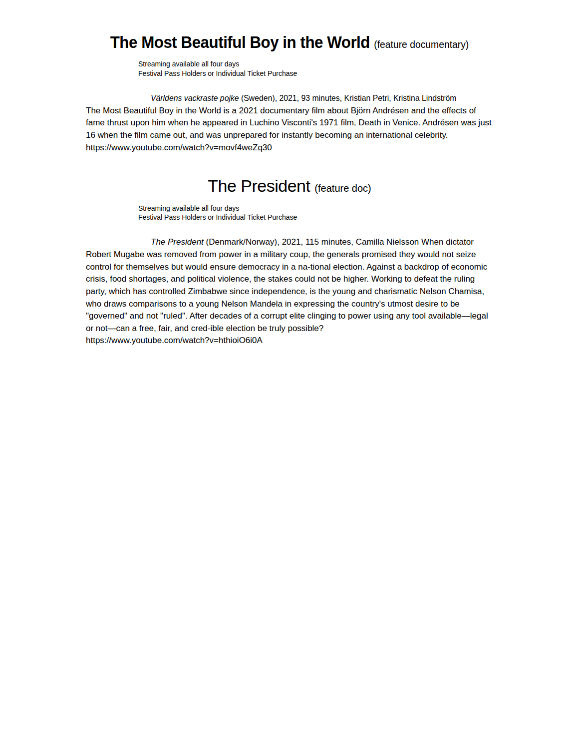The Most Beautiful Boy in the World (feature documentary)
Streaming available all four days
Festival Pass Holders or Individual Ticket Purchase
Världens vackraste pojke (Sweden), 2021, 93 minutes, Kristian Petri, Kristina Lindström The Most Beautiful Boy in the World is a 2021 documentary film about Björn Andrésen and the effects of fame thrust upon him when he appeared in Luchino Visconti's 1971 film, Death in Venice. Andrésen was just 16 when the film came out, and was unprepared for instantly becoming an international celebrity.
https://www.youtube.com/watch?v=movf4weZq30
The President (feature doc)
Streaming available all four days
Festival Pass Holders or Individual Ticket Purchase
The President (Denmark/Norway), 2021, 115 minutes, Camilla Nielsson When dictator Robert Mugabe was removed from power in a military coup, the generals promised they would not seize control for themselves but would ensure democracy in a na-tional election. Against a backdrop of economic crisis, food shortages, and political violence, the stakes could not be higher. Working to defeat the ruling party, which has controlled Zimbabwe since independence, is the young and charismatic Nelson Chamisa, who draws comparisons to a young Nelson Mandela in expressing the country's utmost desire to be "governed" and not "ruled". After decades of a corrupt elite clinging to power using any tool available—legal or not—can a free, fair, and cred-ible election be truly possible?
https://www.youtube.com/watch?v=hthioiO6i0A